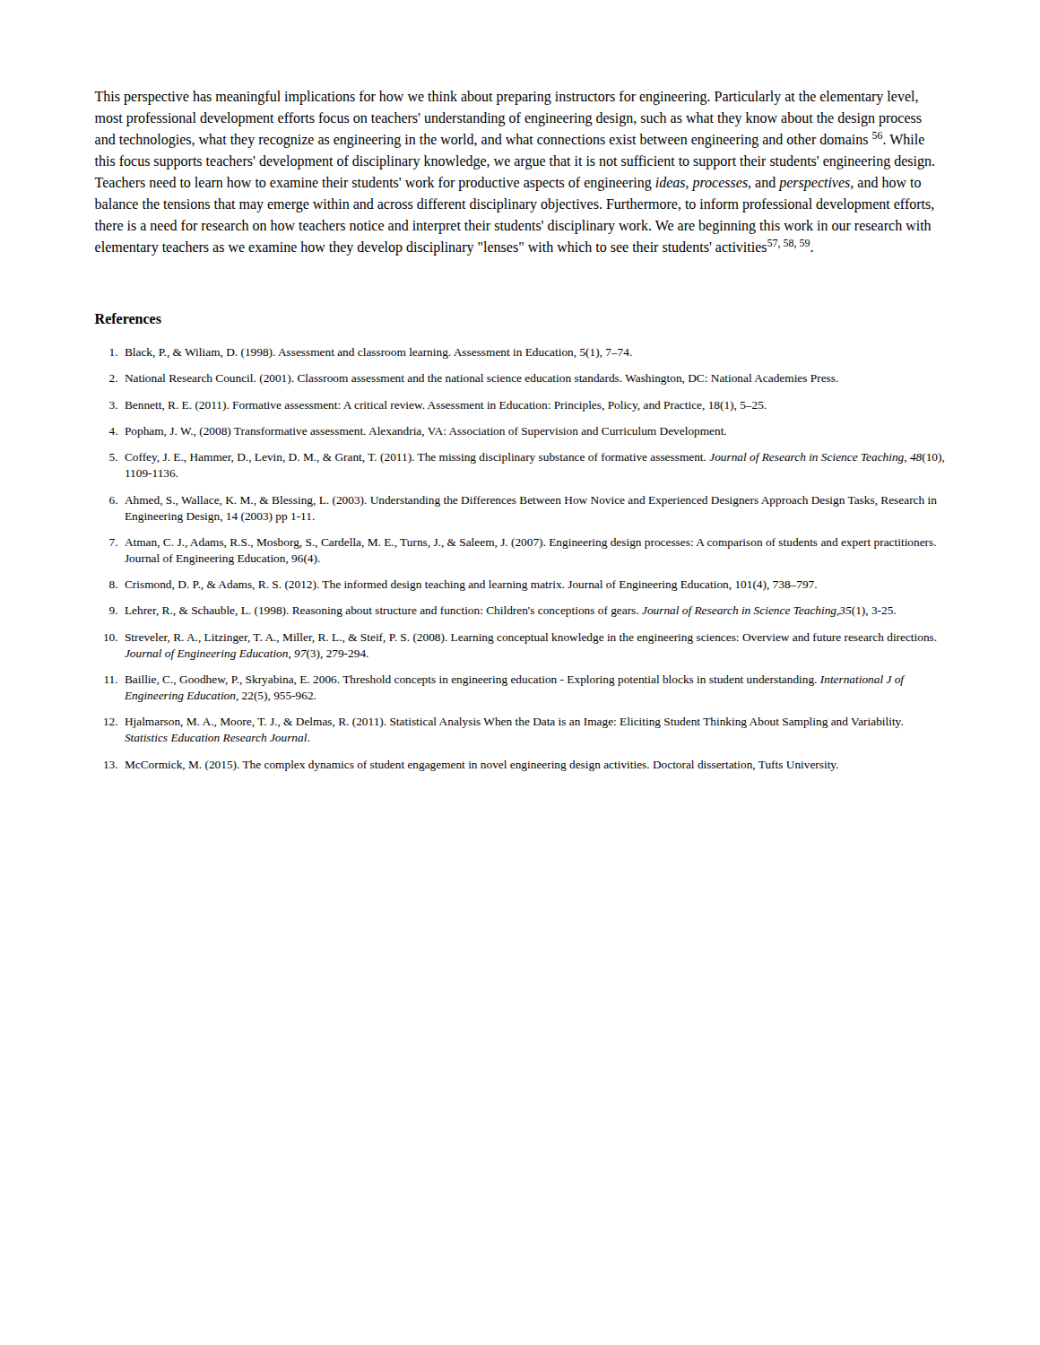This perspective has meaningful implications for how we think about preparing instructors for engineering. Particularly at the elementary level, most professional development efforts focus on teachers' understanding of engineering design, such as what they know about the design process and technologies, what they recognize as engineering in the world, and what connections exist between engineering and other domains 56. While this focus supports teachers' development of disciplinary knowledge, we argue that it is not sufficient to support their students' engineering design. Teachers need to learn how to examine their students' work for productive aspects of engineering ideas, processes, and perspectives, and how to balance the tensions that may emerge within and across different disciplinary objectives. Furthermore, to inform professional development efforts, there is a need for research on how teachers notice and interpret their students' disciplinary work. We are beginning this work in our research with elementary teachers as we examine how they develop disciplinary "lenses" with which to see their students' activities57, 58, 59.
References
Black, P., & Wiliam, D. (1998). Assessment and classroom learning. Assessment in Education, 5(1), 7–74.
National Research Council. (2001). Classroom assessment and the national science education standards. Washington, DC: National Academies Press.
Bennett, R. E. (2011). Formative assessment: A critical review. Assessment in Education: Principles, Policy, and Practice, 18(1), 5–25.
Popham, J. W., (2008) Transformative assessment. Alexandria, VA: Association of Supervision and Curriculum Development.
Coffey, J. E., Hammer, D., Levin, D. M., & Grant, T. (2011). The missing disciplinary substance of formative assessment. Journal of Research in Science Teaching, 48(10), 1109-1136.
Ahmed, S., Wallace, K. M., & Blessing, L. (2003). Understanding the Differences Between How Novice and Experienced Designers Approach Design Tasks, Research in Engineering Design, 14 (2003) pp 1-11.
Atman, C. J., Adams, R.S., Mosborg, S., Cardella, M. E., Turns, J., & Saleem, J. (2007). Engineering design processes: A comparison of students and expert practitioners. Journal of Engineering Education, 96(4).
Crismond, D. P., & Adams, R. S. (2012). The informed design teaching and learning matrix. Journal of Engineering Education, 101(4), 738–797.
Lehrer, R., & Schauble, L. (1998). Reasoning about structure and function: Children's conceptions of gears. Journal of Research in Science Teaching,35(1), 3-25.
Streveler, R. A., Litzinger, T. A., Miller, R. L., & Steif, P. S. (2008). Learning conceptual knowledge in the engineering sciences: Overview and future research directions. Journal of Engineering Education, 97(3), 279-294.
Baillie, C., Goodhew, P., Skryabina, E. 2006. Threshold concepts in engineering education - Exploring potential blocks in student understanding. International J of Engineering Education, 22(5), 955-962.
Hjalmarson, M. A., Moore, T. J., & Delmas, R. (2011). Statistical Analysis When the Data is an Image: Eliciting Student Thinking About Sampling and Variability. Statistics Education Research Journal.
McCormick, M. (2015). The complex dynamics of student engagement in novel engineering design activities. Doctoral dissertation, Tufts University.